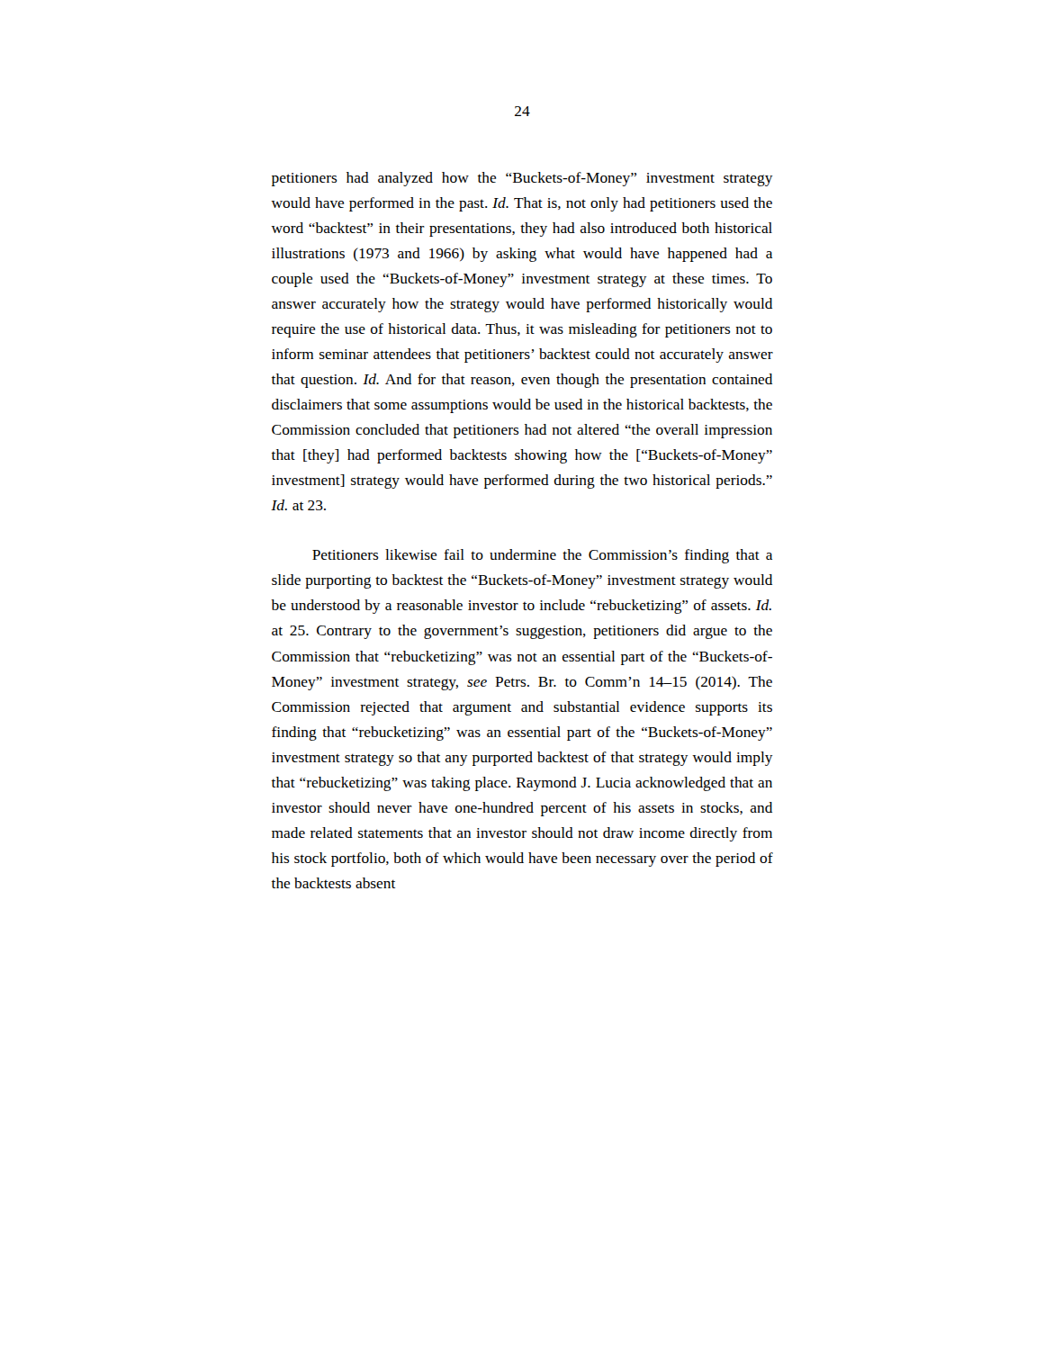24
petitioners had analyzed how the “Buckets-of-Money” investment strategy would have performed in the past. Id. That is, not only had petitioners used the word “backtest” in their presentations, they had also introduced both historical illustrations (1973 and 1966) by asking what would have happened had a couple used the “Buckets-of-Money” investment strategy at these times. To answer accurately how the strategy would have performed historically would require the use of historical data. Thus, it was misleading for petitioners not to inform seminar attendees that petitioners’ backtest could not accurately answer that question. Id. And for that reason, even though the presentation contained disclaimers that some assumptions would be used in the historical backtests, the Commission concluded that petitioners had not altered “the overall impression that [they] had performed backtests showing how the [“Buckets-of-Money” investment] strategy would have performed during the two historical periods.” Id. at 23.
Petitioners likewise fail to undermine the Commission’s finding that a slide purporting to backtest the “Buckets-of-Money” investment strategy would be understood by a reasonable investor to include “rebucketizing” of assets. Id. at 25. Contrary to the government’s suggestion, petitioners did argue to the Commission that “rebucketizing” was not an essential part of the “Buckets-of-Money” investment strategy, see Petrs. Br. to Comm’n 14–15 (2014). The Commission rejected that argument and substantial evidence supports its finding that “rebucketizing” was an essential part of the “Buckets-of-Money” investment strategy so that any purported backtest of that strategy would imply that “rebucketizing” was taking place. Raymond J. Lucia acknowledged that an investor should never have one-hundred percent of his assets in stocks, and made related statements that an investor should not draw income directly from his stock portfolio, both of which would have been necessary over the period of the backtests absent